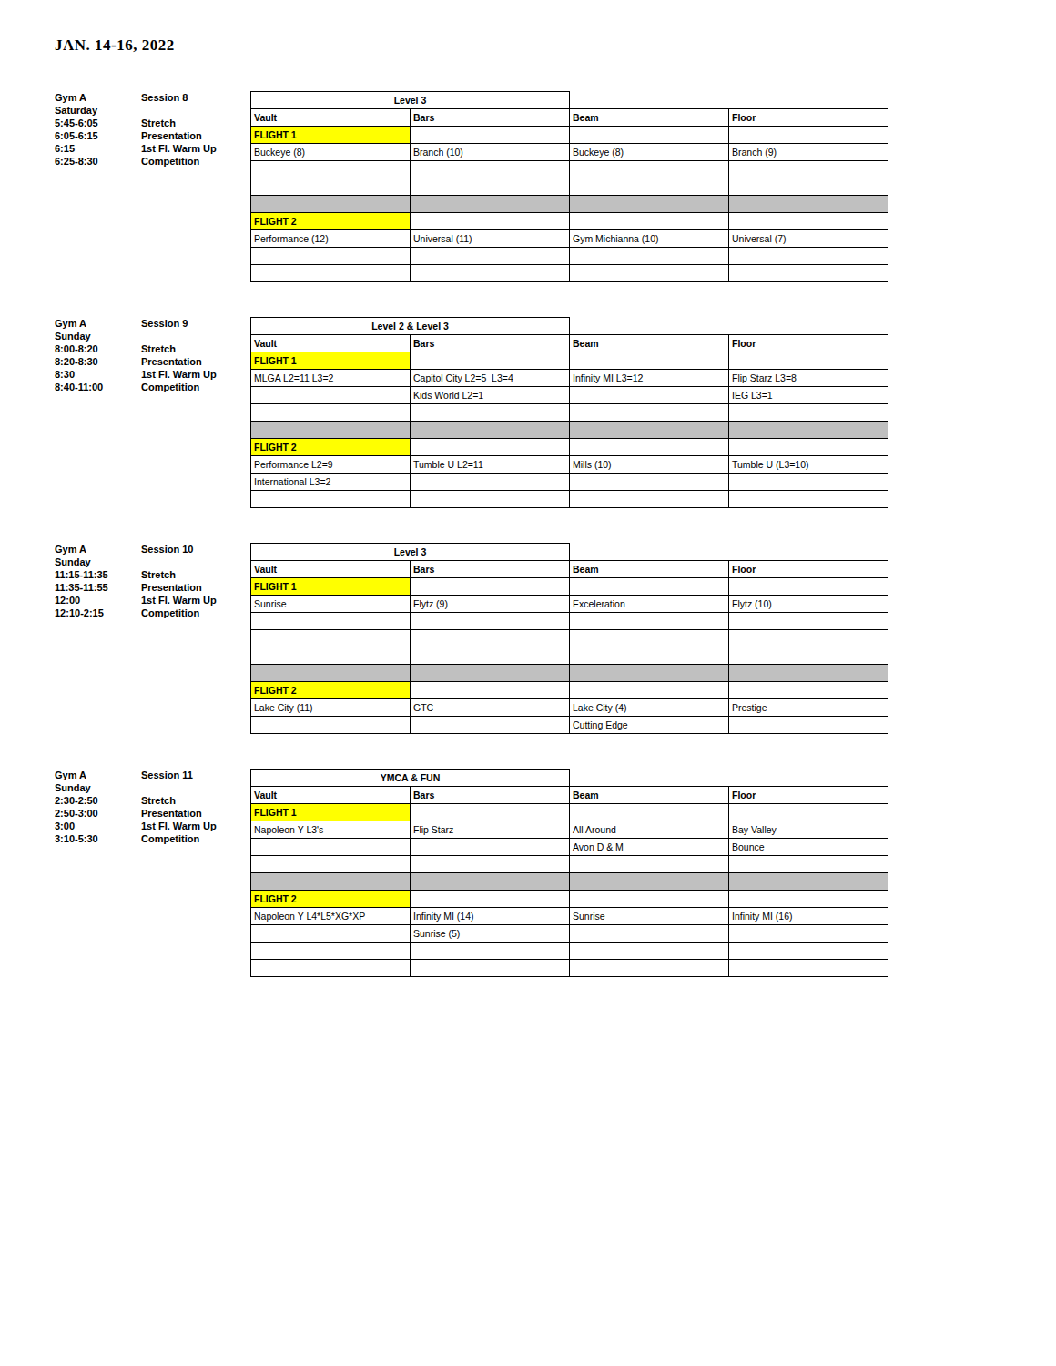JAN. 14-16, 2022
| Gym A | Session 8 |
| Saturday | |
| 5:45-6:05 | Stretch |
| 6:05-6:15 | Presentation |
| 6:15 | 1st Fl. Warm Up |
| 6:25-8:30 | Competition |
| Level 3 | | |
| Vault | Bars | Beam | Floor |
| FLIGHT 1 | | | |
| Buckeye (8) | Branch (10) | Buckeye (8) | Branch (9) |
| FLIGHT 2 | | | |
| Performance (12) | Universal (11) | Gym Michianna (10) | Universal (7) |
| Gym A | Session 9 |
| Sunday | |
| 8:00-8:20 | Stretch |
| 8:20-8:30 | Presentation |
| 8:30 | 1st Fl. Warm Up |
| 8:40-11:00 | Competition |
| Level 2 & Level 3 | | |
| Vault | Bars | Beam | Floor |
| FLIGHT 1 | | | |
| MLGA L2=11 L3=2 | Capitol City L2=5 L3=4 | Infinity MI L3=12 | Flip Starz L3=8 |
| | Kids World L2=1 | | IEG L3=1 |
| FLIGHT 2 | | | |
| Performance L2=9 | Tumble U L2=11 | Mills (10) | Tumble U (L3=10) |
| International L3=2 | | | |
| Gym A | Session 10 |
| Sunday | |
| 11:15-11:35 | Stretch |
| 11:35-11:55 | Presentation |
| 12:00 | 1st Fl. Warm Up |
| 12:10-2:15 | Competition |
| Level 3 | | |
| Vault | Bars | Beam | Floor |
| FLIGHT 1 | | | |
| Sunrise | Flytz (9) | Exceleration | Flytz (10) |
| FLIGHT 2 | | | |
| Lake City (11) | GTC | Lake City (4) | Prestige |
| | | Cutting Edge | |
| Gym A | Session 11 |
| Sunday | |
| 2:30-2:50 | Stretch |
| 2:50-3:00 | Presentation |
| 3:00 | 1st Fl. Warm Up |
| 3:10-5:30 | Competition |
| YMCA & FUN | | |
| Vault | Bars | Beam | Floor |
| FLIGHT 1 | | | |
| Napoleon Y L3's | Flip Starz | All Around | Bay Valley |
| | | Avon D & M | Bounce |
| FLIGHT 2 | | | |
| Napoleon Y L4*L5*XG*XP | Infinity MI (14) | Sunrise | Infinity MI (16) |
| | Sunrise (5) | | |